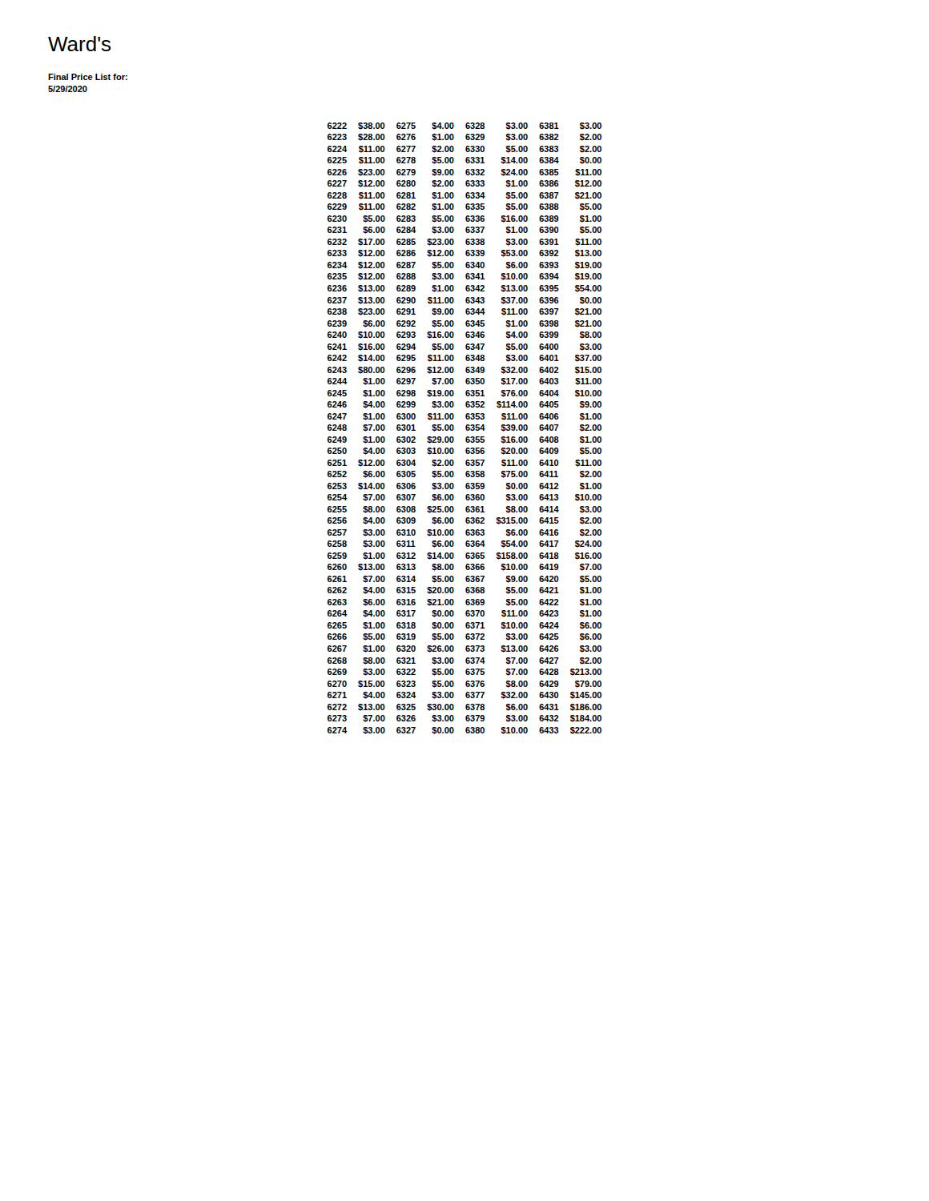Ward's
Final Price List for:
5/29/2020
| 6222 | $38.00 | 6275 | $4.00 | 6328 | $3.00 | 6381 | $3.00 |
| 6223 | $28.00 | 6276 | $1.00 | 6329 | $3.00 | 6382 | $2.00 |
| 6224 | $11.00 | 6277 | $2.00 | 6330 | $5.00 | 6383 | $2.00 |
| 6225 | $11.00 | 6278 | $5.00 | 6331 | $14.00 | 6384 | $0.00 |
| 6226 | $23.00 | 6279 | $9.00 | 6332 | $24.00 | 6385 | $11.00 |
| 6227 | $12.00 | 6280 | $2.00 | 6333 | $1.00 | 6386 | $12.00 |
| 6228 | $11.00 | 6281 | $1.00 | 6334 | $5.00 | 6387 | $21.00 |
| 6229 | $11.00 | 6282 | $1.00 | 6335 | $5.00 | 6388 | $5.00 |
| 6230 | $5.00 | 6283 | $5.00 | 6336 | $16.00 | 6389 | $1.00 |
| 6231 | $6.00 | 6284 | $3.00 | 6337 | $1.00 | 6390 | $5.00 |
| 6232 | $17.00 | 6285 | $23.00 | 6338 | $3.00 | 6391 | $11.00 |
| 6233 | $12.00 | 6286 | $12.00 | 6339 | $53.00 | 6392 | $13.00 |
| 6234 | $12.00 | 6287 | $5.00 | 6340 | $6.00 | 6393 | $19.00 |
| 6235 | $12.00 | 6288 | $3.00 | 6341 | $10.00 | 6394 | $19.00 |
| 6236 | $13.00 | 6289 | $1.00 | 6342 | $13.00 | 6395 | $54.00 |
| 6237 | $13.00 | 6290 | $11.00 | 6343 | $37.00 | 6396 | $0.00 |
| 6238 | $23.00 | 6291 | $9.00 | 6344 | $11.00 | 6397 | $21.00 |
| 6239 | $6.00 | 6292 | $5.00 | 6345 | $1.00 | 6398 | $21.00 |
| 6240 | $10.00 | 6293 | $16.00 | 6346 | $4.00 | 6399 | $8.00 |
| 6241 | $16.00 | 6294 | $5.00 | 6347 | $5.00 | 6400 | $3.00 |
| 6242 | $14.00 | 6295 | $11.00 | 6348 | $3.00 | 6401 | $37.00 |
| 6243 | $80.00 | 6296 | $12.00 | 6349 | $32.00 | 6402 | $15.00 |
| 6244 | $1.00 | 6297 | $7.00 | 6350 | $17.00 | 6403 | $11.00 |
| 6245 | $1.00 | 6298 | $19.00 | 6351 | $76.00 | 6404 | $10.00 |
| 6246 | $4.00 | 6299 | $3.00 | 6352 | $114.00 | 6405 | $9.00 |
| 6247 | $1.00 | 6300 | $11.00 | 6353 | $11.00 | 6406 | $1.00 |
| 6248 | $7.00 | 6301 | $5.00 | 6354 | $39.00 | 6407 | $2.00 |
| 6249 | $1.00 | 6302 | $29.00 | 6355 | $16.00 | 6408 | $1.00 |
| 6250 | $4.00 | 6303 | $10.00 | 6356 | $20.00 | 6409 | $5.00 |
| 6251 | $12.00 | 6304 | $2.00 | 6357 | $11.00 | 6410 | $11.00 |
| 6252 | $6.00 | 6305 | $5.00 | 6358 | $75.00 | 6411 | $2.00 |
| 6253 | $14.00 | 6306 | $3.00 | 6359 | $0.00 | 6412 | $1.00 |
| 6254 | $7.00 | 6307 | $6.00 | 6360 | $3.00 | 6413 | $10.00 |
| 6255 | $8.00 | 6308 | $25.00 | 6361 | $8.00 | 6414 | $3.00 |
| 6256 | $4.00 | 6309 | $6.00 | 6362 | $315.00 | 6415 | $2.00 |
| 6257 | $3.00 | 6310 | $10.00 | 6363 | $6.00 | 6416 | $2.00 |
| 6258 | $3.00 | 6311 | $6.00 | 6364 | $54.00 | 6417 | $24.00 |
| 6259 | $1.00 | 6312 | $14.00 | 6365 | $158.00 | 6418 | $16.00 |
| 6260 | $13.00 | 6313 | $8.00 | 6366 | $10.00 | 6419 | $7.00 |
| 6261 | $7.00 | 6314 | $5.00 | 6367 | $9.00 | 6420 | $5.00 |
| 6262 | $4.00 | 6315 | $20.00 | 6368 | $5.00 | 6421 | $1.00 |
| 6263 | $6.00 | 6316 | $21.00 | 6369 | $5.00 | 6422 | $1.00 |
| 6264 | $4.00 | 6317 | $0.00 | 6370 | $11.00 | 6423 | $1.00 |
| 6265 | $1.00 | 6318 | $0.00 | 6371 | $10.00 | 6424 | $6.00 |
| 6266 | $5.00 | 6319 | $5.00 | 6372 | $3.00 | 6425 | $6.00 |
| 6267 | $1.00 | 6320 | $26.00 | 6373 | $13.00 | 6426 | $3.00 |
| 6268 | $8.00 | 6321 | $3.00 | 6374 | $7.00 | 6427 | $2.00 |
| 6269 | $3.00 | 6322 | $5.00 | 6375 | $7.00 | 6428 | $213.00 |
| 6270 | $15.00 | 6323 | $5.00 | 6376 | $8.00 | 6429 | $79.00 |
| 6271 | $4.00 | 6324 | $3.00 | 6377 | $32.00 | 6430 | $145.00 |
| 6272 | $13.00 | 6325 | $30.00 | 6378 | $6.00 | 6431 | $186.00 |
| 6273 | $7.00 | 6326 | $3.00 | 6379 | $3.00 | 6432 | $184.00 |
| 6274 | $3.00 | 6327 | $0.00 | 6380 | $10.00 | 6433 | $222.00 |